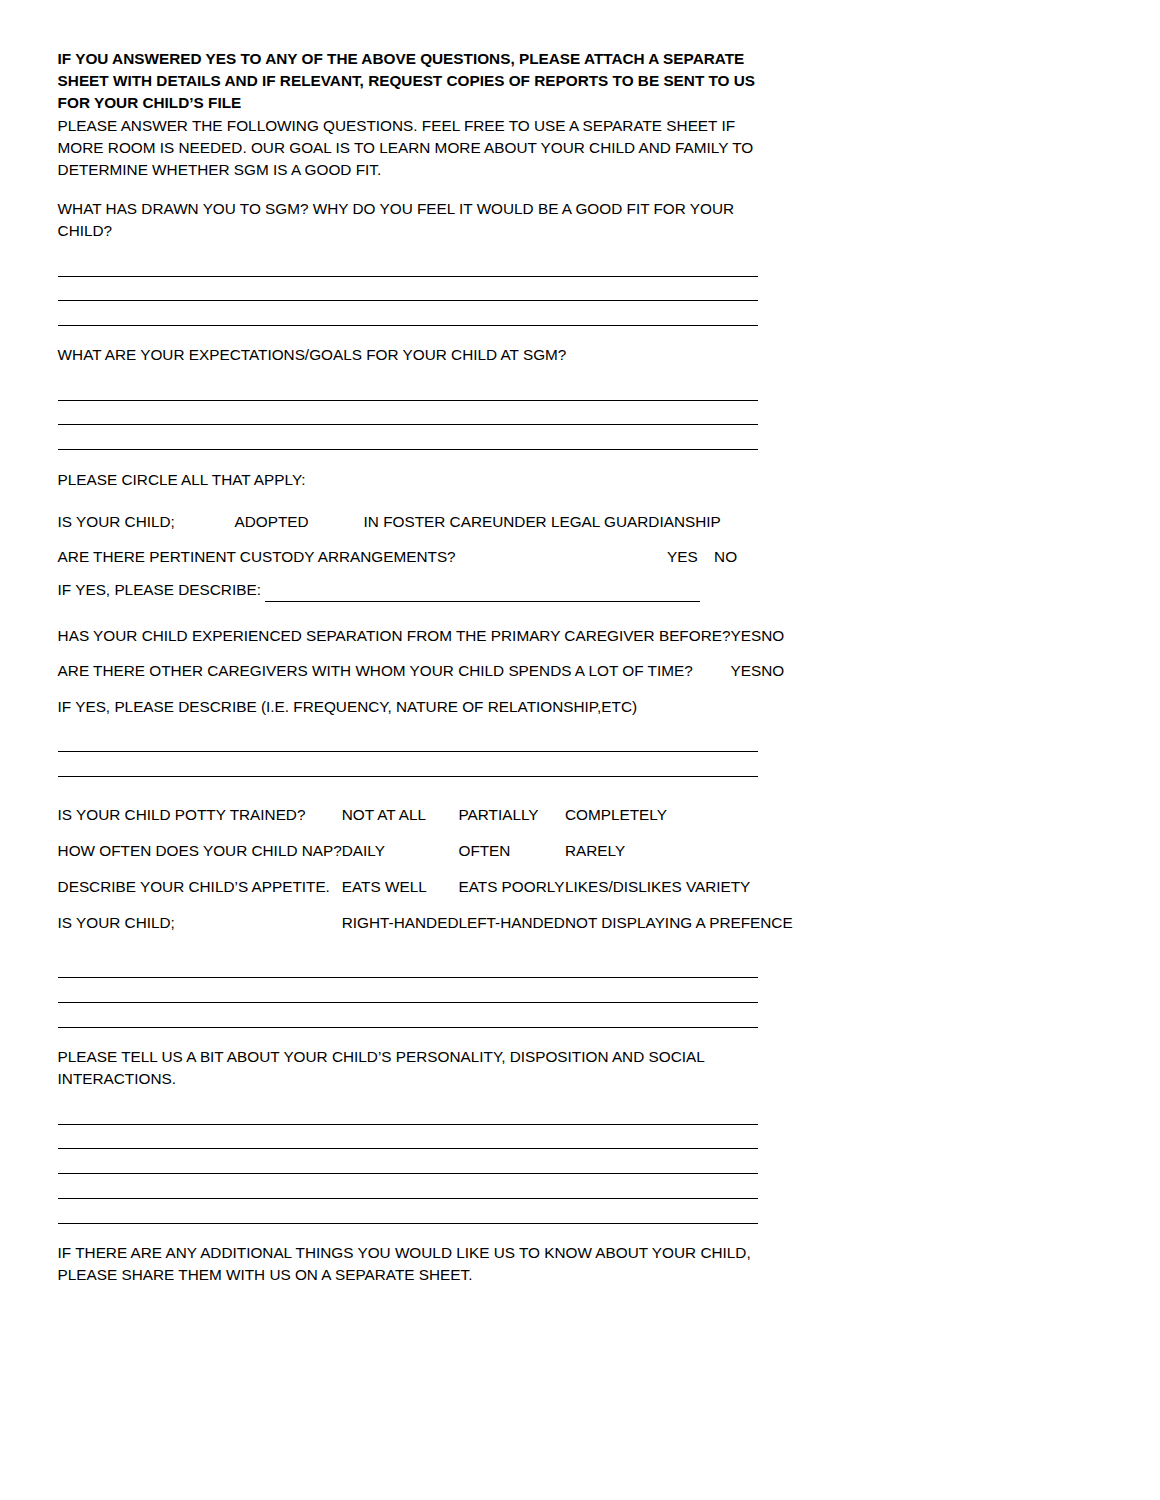IF YOU ANSWERED YES TO ANY OF THE ABOVE QUESTIONS, PLEASE ATTACH A SEPARATE SHEET WITH DETAILS AND IF RELEVANT, REQUEST COPIES OF REPORTS TO BE SENT TO US FOR YOUR CHILD’S FILE
PLEASE ANSWER THE FOLLOWING QUESTIONS. FEEL FREE TO USE A SEPARATE SHEET IF MORE ROOM IS NEEDED. OUR GOAL IS TO LEARN MORE ABOUT YOUR CHILD AND FAMILY TO DETERMINE WHETHER SGM IS A GOOD FIT.
WHAT HAS DRAWN YOU TO SGM? WHY DO YOU FEEL IT WOULD BE A GOOD FIT FOR YOUR CHILD?
WHAT ARE YOUR EXPECTATIONS/GOALS FOR YOUR CHILD AT SGM?
PLEASE CIRCLE ALL THAT APPLY:
| IS YOUR CHILD; ADOPTED | IN FOSTER CARE | UNDER LEGAL GUARDIANSHIP |
| ARE THERE PERTINENT CUSTODY ARRANGEMENTS? | YES | NO |
IF YES, PLEASE DESCRIBE:
| HAS YOUR CHILD EXPERIENCED SEPARATION FROM THE PRIMARY CAREGIVER BEFORE? | YES | NO |
| ARE THERE OTHER CAREGIVERS WITH WHOM YOUR CHILD SPENDS A LOT OF TIME? | YES | NO |
IF YES, PLEASE DESCRIBE (I.E. FREQUENCY, NATURE OF RELATIONSHIP,ETC)
| IS YOUR CHILD POTTY TRAINED? | NOT AT ALL | PARTIALLY | COMPLETELY |
| HOW OFTEN DOES YOUR CHILD NAP? | DAILY | OFTEN | RARELY |
| DESCRIBE YOUR CHILD’S APPETITE. | EATS WELL | EATS POORLY | LIKES/DISLIKES VARIETY |
| IS YOUR CHILD; | RIGHT-HANDED | LEFT-HANDED | NOT DISPLAYING A PREFENCE |
PLEASE TELL US A BIT ABOUT YOUR CHILD’S PERSONALITY, DISPOSITION AND SOCIAL INTERACTIONS.
IF THERE ARE ANY ADDITIONAL THINGS YOU WOULD LIKE US TO KNOW ABOUT YOUR CHILD, PLEASE SHARE THEM WITH US ON A SEPARATE SHEET.